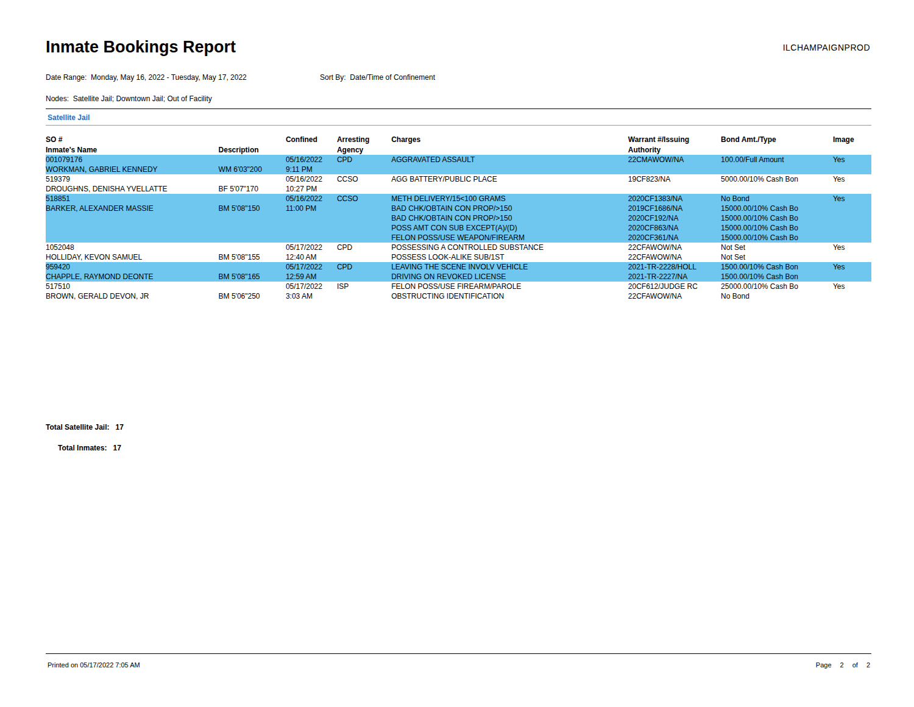Inmate Bookings Report
ILCHAMPAIGNPROD
Date Range: Monday, May 16, 2022 - Tuesday, May 17, 2022
Sort By: Date/Time of Confinement
Nodes: Satellite Jail; Downtown Jail; Out of Facility
Satellite Jail
| SO # | | Confined | Arresting | Charges | Warrant #/Issuing | Bond Amt./Type | Image |
| --- | --- | --- | --- | --- | --- | --- | --- |
| Inmate's Name | Description | | Agency | | Authority | | |
| 001079176 | | 05/16/2022 | CPD | AGGRAVATED ASSAULT | 22CMAWOW/NA | 100.00/Full Amount | Yes |
| WORKMAN, GABRIEL KENNEDY | WM 6'03"200 | 9:11 PM | | | | | |
| 519379 | | 05/16/2022 | CCSO | AGG BATTERY/PUBLIC PLACE | 19CF823/NA | 5000.00/10% Cash Bon | Yes |
| DROUGHNS, DENISHA YVELLATTE | BF 5'07"170 | 10:27 PM | | | | | |
| 518851 | | 05/16/2022 | CCSO | METH DELIVERY/15<100 GRAMS | 2020CF1383/NA | No Bond | Yes |
| BARKER, ALEXANDER MASSIE | BM 5'08"150 | 11:00 PM | | BAD CHK/OBTAIN CON PROP/>150 | 2019CF1686/NA | 15000.00/10% Cash Bo | |
| | | | | BAD CHK/OBTAIN CON PROP/>150 | 2020CF192/NA | 15000.00/10% Cash Bo | |
| | | | | POSS AMT CON SUB EXCEPT(A)/(D) | 2020CF863/NA | 15000.00/10% Cash Bo | |
| | | | | FELON POSS/USE WEAPON/FIREARM | 2020CF361/NA | 15000.00/10% Cash Bo | |
| 1052048 | | 05/17/2022 | CPD | POSSESSING A CONTROLLED SUBSTANCE | 22CFAWOW/NA | Not Set | Yes |
| HOLLIDAY, KEVON SAMUEL | BM 5'08"155 | 12:40 AM | | POSSESS LOOK-ALIKE SUB/1ST | 22CFAWOW/NA | Not Set | |
| 959420 | | 05/17/2022 | CPD | LEAVING THE SCENE INVOLV VEHICLE | 2021-TR-2228/HOLL | 1500.00/10% Cash Bon | Yes |
| CHAPPLE, RAYMOND DEONTE | BM 5'08"165 | 12:59 AM | | DRIVING ON REVOKED LICENSE | 2021-TR-2227/NA | 1500.00/10% Cash Bon | |
| 517510 | | 05/17/2022 | ISP | FELON POSS/USE FIREARM/PAROLE | 20CF612/JUDGE RC | 25000.00/10% Cash Bo | Yes |
| BROWN, GERALD DEVON, JR | BM 5'06"250 | 3:03 AM | | OBSTRUCTING IDENTIFICATION | 22CFAWOW/NA | No Bond | |
Total Satellite Jail: 17
Total Inmates: 17
Printed on 05/17/2022 7:05 AM
Page2 of 2